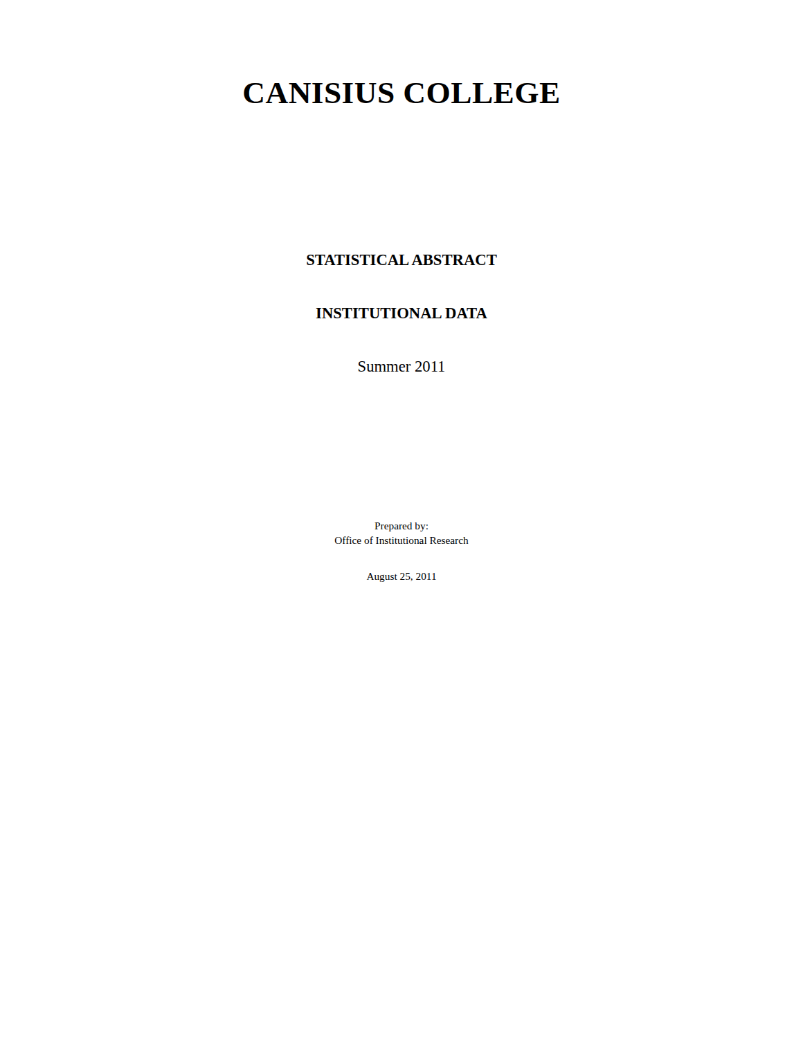CANISIUS COLLEGE
STATISTICAL ABSTRACT
INSTITUTIONAL DATA
Summer 2011
Prepared by:
Office of Institutional Research
August 25, 2011